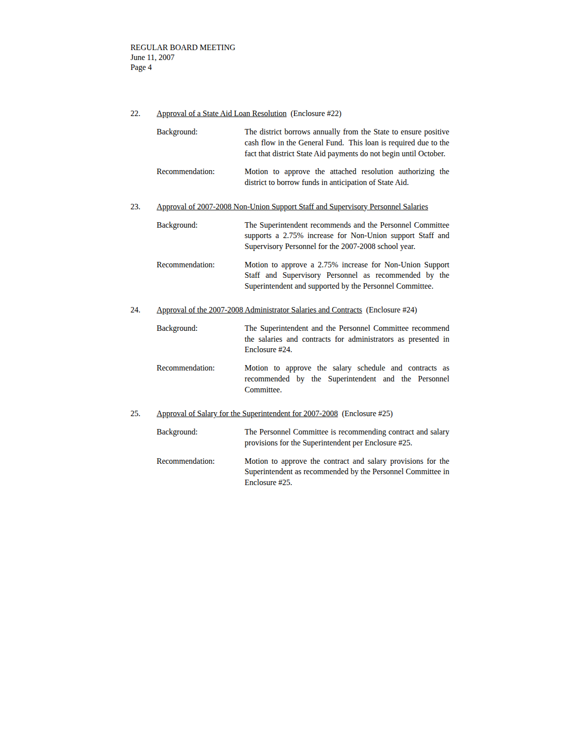REGULAR BOARD MEETING
June 11, 2007
Page 4
22.
Approval of a State Aid Loan Resolution (Enclosure #22)
Background:
The district borrows annually from the State to ensure positive cash flow in the General Fund. This loan is required due to the fact that district State Aid payments do not begin until October.
Recommendation:
Motion to approve the attached resolution authorizing the district to borrow funds in anticipation of State Aid.
23.
Approval of 2007-2008 Non-Union Support Staff and Supervisory Personnel Salaries
Background:
The Superintendent recommends and the Personnel Committee supports a 2.75% increase for Non-Union support Staff and Supervisory Personnel for the 2007-2008 school year.
Recommendation:
Motion to approve a 2.75% increase for Non-Union Support Staff and Supervisory Personnel as recommended by the Superintendent and supported by the Personnel Committee.
24.
Approval of the 2007-2008 Administrator Salaries and Contracts (Enclosure #24)
Background:
The Superintendent and the Personnel Committee recommend the salaries and contracts for administrators as presented in Enclosure #24.
Recommendation:
Motion to approve the salary schedule and contracts as recommended by the Superintendent and the Personnel Committee.
25.
Approval of Salary for the Superintendent for 2007-2008 (Enclosure #25)
Background:
The Personnel Committee is recommending contract and salary provisions for the Superintendent per Enclosure #25.
Recommendation:
Motion to approve the contract and salary provisions for the Superintendent as recommended by the Personnel Committee in Enclosure #25.